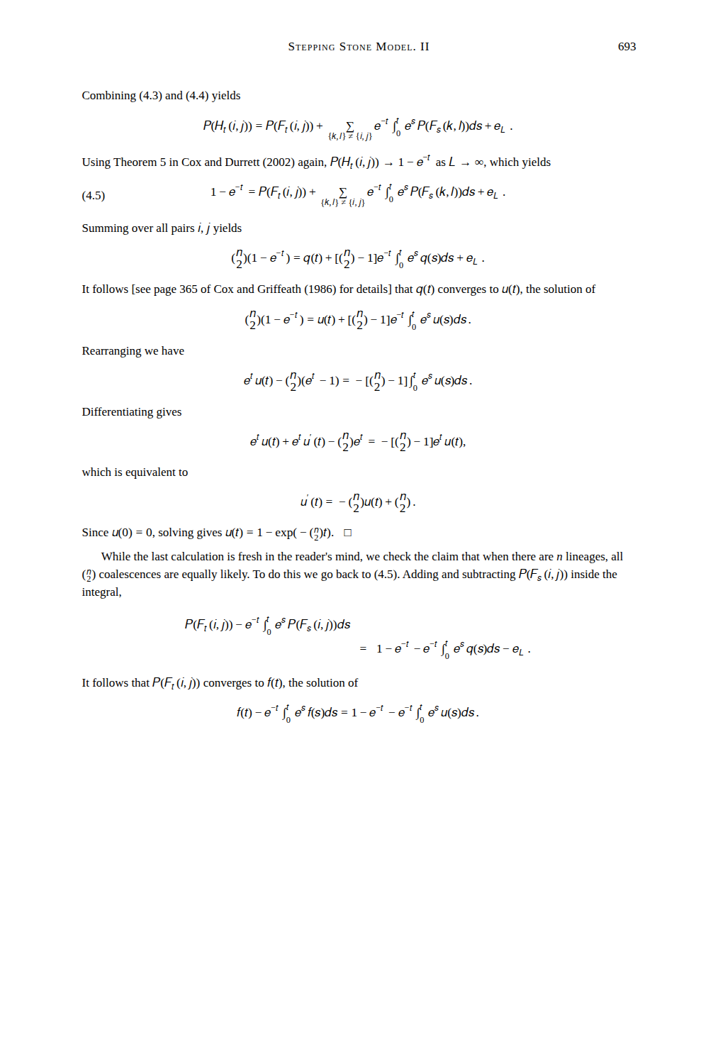Stepping Stone Model. II 693
Combining (4.3) and (4.4) yields
P(Ht(i,j)) = P(Ft(i,j)) + ∑ {k,l}≠{i,j} e−t ∫0t es P(Fs(k,l)) ds + eL .
Using Theorem 5 in Cox and Durrett (2002) again, P(Ht(i,j))→1−e−t as L→∞, which yields
(4.5) 1−e−t = P(Ft(i,j)) + ∑ {k,l}≠{i,j} e−t ∫0t es P(Fs(k,l)) ds + eL .
Summing over all pairs i, j yields
(n2) (1−e−t) = q(t) + [ (n2) −1 ] e−t ∫0t es q(s) ds + eL .
It follows [see page 365 of Cox and Griffeath (1986) for details] that q(t) converges to u(t), the solution of
(n2) (1−e−t) = u(t) + [ (n2) −1 ] e−t ∫0t es u(s) ds .
Rearranging we have
etu(t) − (n2) (et−1) = − [ (n2) −1 ] ∫0t es u(s) ds .
Differentiating gives
etu(t) + etu′(t) − (n2) et = − [ (n2) −1 ] etu(t) ,
which is equivalent to
u′(t) = − (n2) u(t) + (n2) .
Since u(0)=0, solving gives u(t)=1−exp(−(n2)t). □
While the last calculation is fresh in the reader's mind, we check the claim that when there are n lineages, all (n2) coalescences are equally likely. To do this we go back to (4.5). Adding and subtracting P(Fs(i,j)) inside the integral,
P(Ft(i,j)) − e−t ∫0t es P(Fs(i,j)) ds = 1−e−t − e−t ∫0t es q(s) ds − eL .
It follows that P(Ft(i,j)) converges to f(t), the solution of
f(t) − e−t ∫0t es f(s) ds = 1−e−t − e−t ∫0t es u(s) ds .